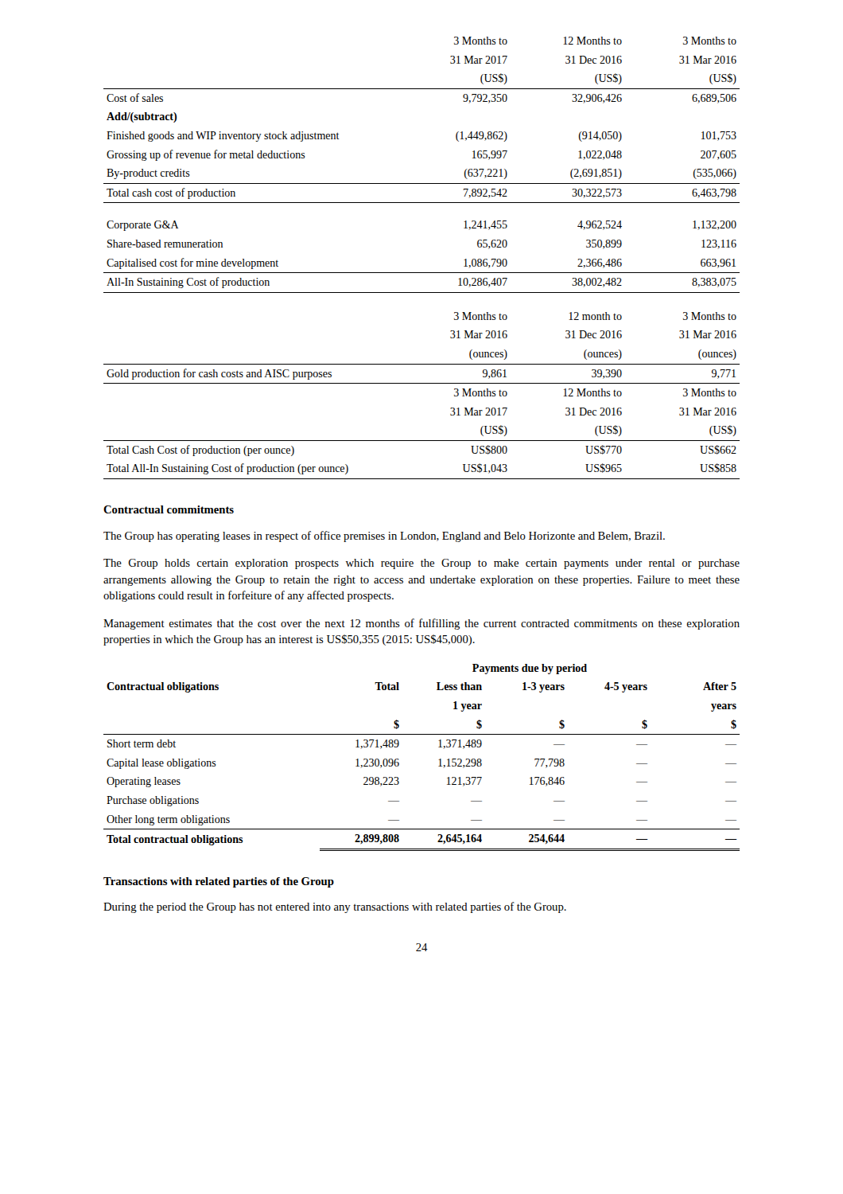| | 3 Months to | 12 Months to | 3 Months to |
| --- | --- | --- | --- |
| | 31 Mar 2017 | 31 Dec 2016 | 31 Mar 2016 |
| | (US$) | (US$) | (US$) |
| Cost of sales | 9,792,350 | 32,906,426 | 6,689,506 |
| Add/(subtract) | | | |
| Finished goods and WIP inventory stock adjustment | (1,449,862) | (914,050) | 101,753 |
| Grossing up of revenue for metal deductions | 165,997 | 1,022,048 | 207,605 |
| By-product credits | (637,221) | (2,691,851) | (535,066) |
| Total cash cost of production | 7,892,542 | 30,322,573 | 6,463,798 |
| Corporate G&A | 1,241,455 | 4,962,524 | 1,132,200 |
| Share-based remuneration | 65,620 | 350,899 | 123,116 |
| Capitalised cost for mine development | 1,086,790 | 2,366,486 | 663,961 |
| All-In Sustaining Cost of production | 10,286,407 | 38,002,482 | 8,383,075 |
| | 3 Months to | 12 month to | 3 Months to |
| --- | --- | --- | --- |
| | 31 Mar 2016 | 31 Dec 2016 | 31 Mar 2016 |
| | (ounces) | (ounces) | (ounces) |
| Gold production for cash costs and AISC purposes | 9,861 | 39,390 | 9,771 |
| | 3 Months to | 12 Months to | 3 Months to |
| | 31 Mar 2017 | 31 Dec 2016 | 31 Mar 2016 |
| | (US$) | (US$) | (US$) |
| Total Cash Cost of production (per ounce) | US$800 | US$770 | US$662 |
| Total All-In Sustaining Cost of production (per ounce) | US$1,043 | US$965 | US$858 |
Contractual commitments
The Group has operating leases in respect of office premises in London, England and Belo Horizonte and Belem, Brazil.
The Group holds certain exploration prospects which require the Group to make certain payments under rental or purchase arrangements allowing the Group to retain the right to access and undertake exploration on these properties. Failure to meet these obligations could result in forfeiture of any affected prospects.
Management estimates that the cost over the next 12 months of fulfilling the current contracted commitments on these exploration properties in which the Group has an interest is US$50,355 (2015: US$45,000).
| | Payments due by period |
| Contractual obligations | Total | Less than | 1-3 years | 4-5 years | After 5 |
| | | 1 year | | | years |
| | $ | $ | $ | $ | $ |
| Short term debt | 1,371,489 | 1,371,489 | — | — | — |
| Capital lease obligations | 1,230,096 | 1,152,298 | 77,798 | — | — |
| Operating leases | 298,223 | 121,377 | 176,846 | — | — |
| Purchase obligations | — | — | — | — | — |
| Other long term obligations | — | — | — | — | — |
| Total contractual obligations | 2,899,808 | 2,645,164 | 254,644 | — | — |
Transactions with related parties of the Group
During the period the Group has not entered into any transactions with related parties of the Group.
24